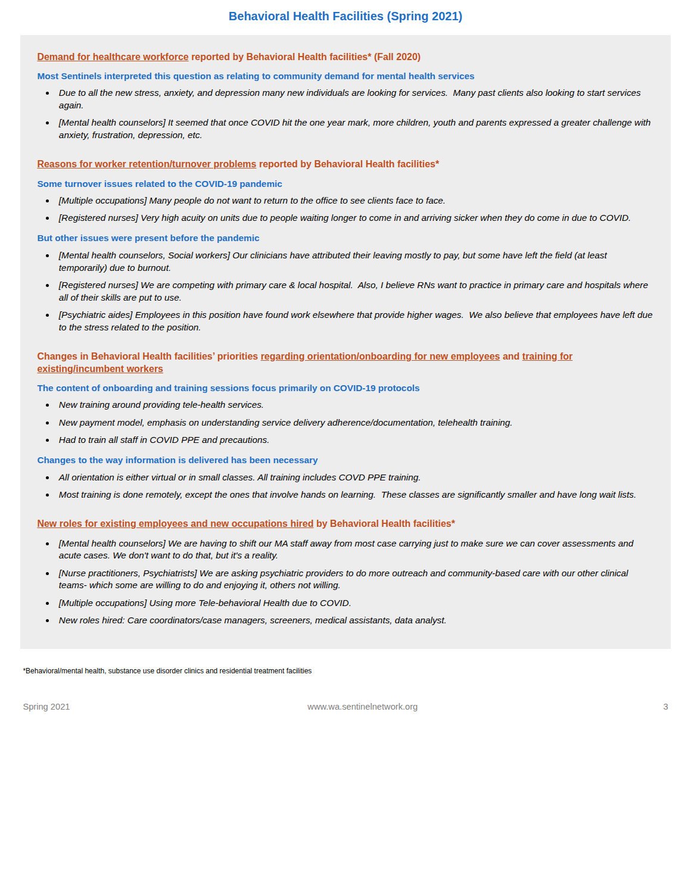Behavioral Health Facilities (Spring 2021)
Demand for healthcare workforce reported by Behavioral Health facilities* (Fall 2020)
Most Sentinels interpreted this question as relating to community demand for mental health services
Due to all the new stress, anxiety, and depression many new individuals are looking for services. Many past clients also looking to start services again.
[Mental health counselors] It seemed that once COVID hit the one year mark, more children, youth and parents expressed a greater challenge with anxiety, frustration, depression, etc.
Reasons for worker retention/turnover problems reported by Behavioral Health facilities*
Some turnover issues related to the COVID-19 pandemic
[Multiple occupations] Many people do not want to return to the office to see clients face to face.
[Registered nurses] Very high acuity on units due to people waiting longer to come in and arriving sicker when they do come in due to COVID.
But other issues were present before the pandemic
[Mental health counselors, Social workers] Our clinicians have attributed their leaving mostly to pay, but some have left the field (at least temporarily) due to burnout.
[Registered nurses] We are competing with primary care & local hospital. Also, I believe RNs want to practice in primary care and hospitals where all of their skills are put to use.
[Psychiatric aides] Employees in this position have found work elsewhere that provide higher wages. We also believe that employees have left due to the stress related to the position.
Changes in Behavioral Health facilities’ priorities regarding orientation/onboarding for new employees and training for existing/incumbent workers
The content of onboarding and training sessions focus primarily on COVID-19 protocols
New training around providing tele-health services.
New payment model, emphasis on understanding service delivery adherence/documentation, telehealth training.
Had to train all staff in COVID PPE and precautions.
Changes to the way information is delivered has been necessary
All orientation is either virtual or in small classes. All training includes COVD PPE training.
Most training is done remotely, except the ones that involve hands on learning. These classes are significantly smaller and have long wait lists.
New roles for existing employees and new occupations hired by Behavioral Health facilities*
[Mental health counselors] We are having to shift our MA staff away from most case carrying just to make sure we can cover assessments and acute cases. We don't want to do that, but it's a reality.
[Nurse practitioners, Psychiatrists] We are asking psychiatric providers to do more outreach and community-based care with our other clinical teams- which some are willing to do and enjoying it, others not willing.
[Multiple occupations] Using more Tele-behavioral Health due to COVID.
New roles hired: Care coordinators/case managers, screeners, medical assistants, data analyst.
*Behavioral/mental health, substance use disorder clinics and residential treatment facilities
Spring 2021
www.wa.sentinelnetwork.org
3